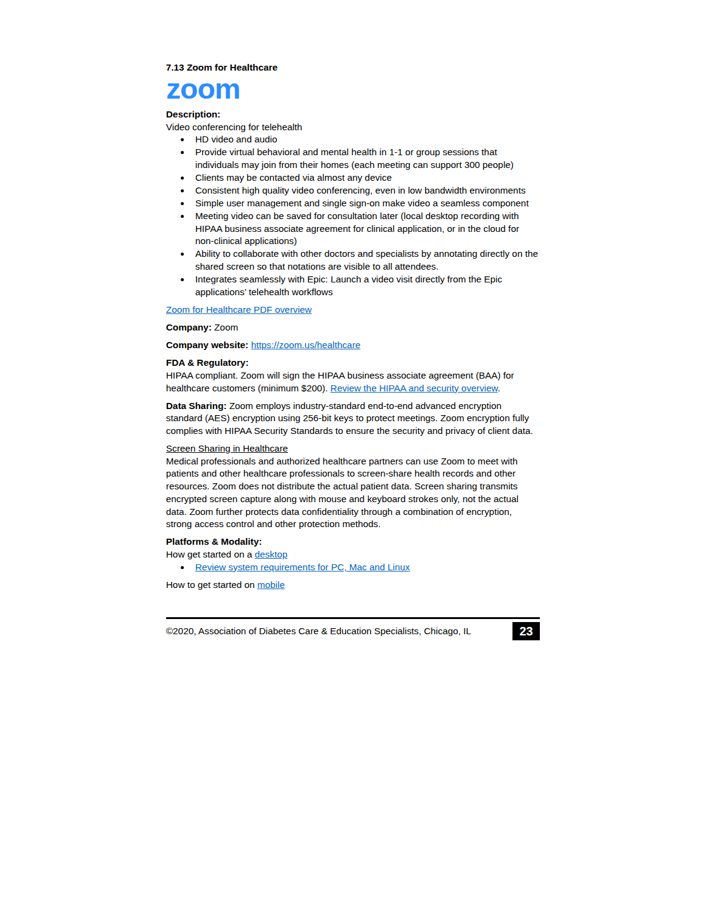7.13 Zoom for Healthcare
zoom
Description:
Video conferencing for telehealth
HD video and audio
Provide virtual behavioral and mental health in 1-1 or group sessions that individuals may join from their homes (each meeting can support 300 people)
Clients may be contacted via almost any device
Consistent high quality video conferencing, even in low bandwidth environments
Simple user management and single sign-on make video a seamless component
Meeting video can be saved for consultation later (local desktop recording with HIPAA business associate agreement for clinical application, or in the cloud for non-clinical applications)
Ability to collaborate with other doctors and specialists by annotating directly on the shared screen so that notations are visible to all attendees.
Integrates seamlessly with Epic: Launch a video visit directly from the Epic applications’ telehealth workflows
Zoom for Healthcare PDF overview
Company: Zoom
Company website: https://zoom.us/healthcare
FDA & Regulatory:
HIPAA compliant. Zoom will sign the HIPAA business associate agreement (BAA) for healthcare customers (minimum $200). Review the HIPAA and security overview.
Data Sharing: Zoom employs industry-standard end-to-end advanced encryption standard (AES) encryption using 256-bit keys to protect meetings. Zoom encryption fully complies with HIPAA Security Standards to ensure the security and privacy of client data.
Screen Sharing in Healthcare
Medical professionals and authorized healthcare partners can use Zoom to meet with patients and other healthcare professionals to screen-share health records and other resources. Zoom does not distribute the actual patient data. Screen sharing transmits encrypted screen capture along with mouse and keyboard strokes only, not the actual data. Zoom further protects data confidentiality through a combination of encryption, strong access control and other protection methods.
Platforms & Modality:
How get started on a desktop
Review system requirements for PC, Mac and Linux
How to get started on mobile
©2020, Association of Diabetes Care & Education Specialists, Chicago, IL 23